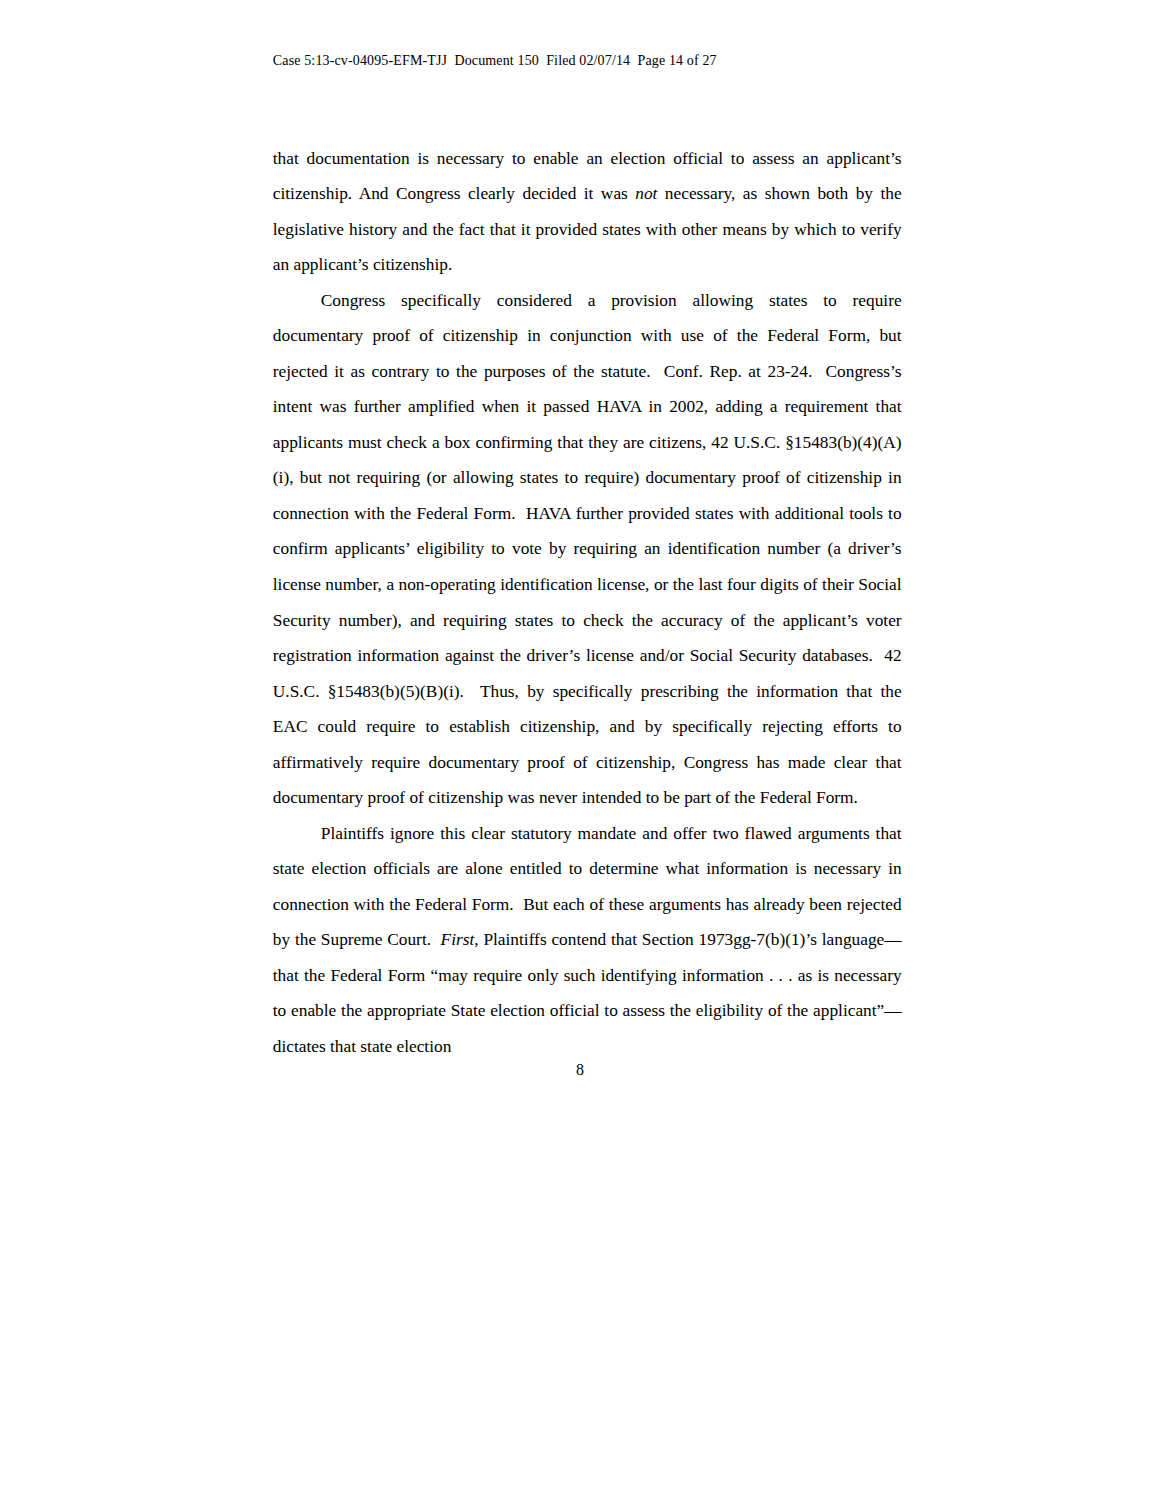Case 5:13-cv-04095-EFM-TJJ Document 150 Filed 02/07/14 Page 14 of 27
that documentation is necessary to enable an election official to assess an applicant’s citizenship. And Congress clearly decided it was not necessary, as shown both by the legislative history and the fact that it provided states with other means by which to verify an applicant’s citizenship.
Congress specifically considered a provision allowing states to require documentary proof of citizenship in conjunction with use of the Federal Form, but rejected it as contrary to the purposes of the statute. Conf. Rep. at 23-24. Congress’s intent was further amplified when it passed HAVA in 2002, adding a requirement that applicants must check a box confirming that they are citizens, 42 U.S.C. §15483(b)(4)(A)(i), but not requiring (or allowing states to require) documentary proof of citizenship in connection with the Federal Form. HAVA further provided states with additional tools to confirm applicants’ eligibility to vote by requiring an identification number (a driver’s license number, a non-operating identification license, or the last four digits of their Social Security number), and requiring states to check the accuracy of the applicant’s voter registration information against the driver’s license and/or Social Security databases. 42 U.S.C. §15483(b)(5)(B)(i). Thus, by specifically prescribing the information that the EAC could require to establish citizenship, and by specifically rejecting efforts to affirmatively require documentary proof of citizenship, Congress has made clear that documentary proof of citizenship was never intended to be part of the Federal Form.
Plaintiffs ignore this clear statutory mandate and offer two flawed arguments that state election officials are alone entitled to determine what information is necessary in connection with the Federal Form. But each of these arguments has already been rejected by the Supreme Court. First, Plaintiffs contend that Section 1973gg-7(b)(1)’s language—that the Federal Form “may require only such identifying information . . . as is necessary to enable the appropriate State election official to assess the eligibility of the applicant”—dictates that state election
8